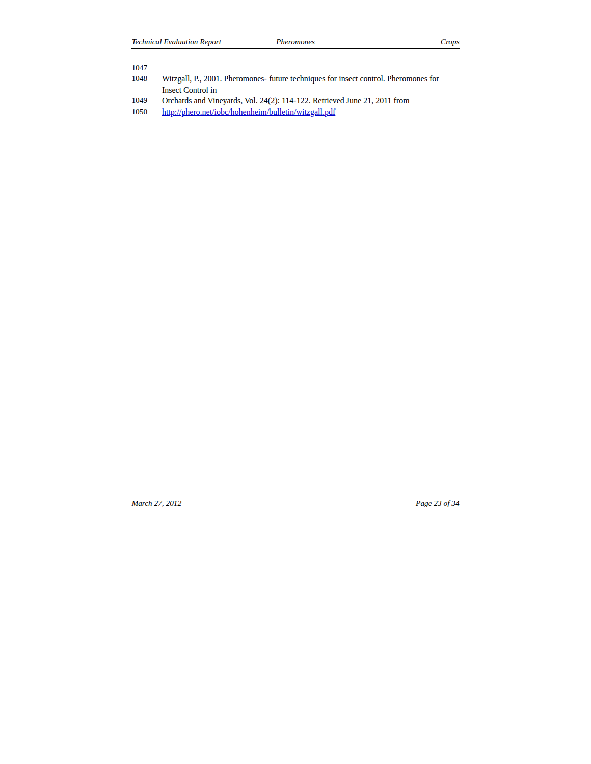Technical Evaluation Report
Pheromones
Crops
Witzgall, P., 2001. Pheromones- future techniques for insect control. Pheromones for Insect Control in
Orchards and Vineyards, Vol. 24(2): 114-122. Retrieved June 21, 2011 from
http://phero.net/iobc/hohenheim/bulletin/witzgall.pdf
March 27, 2012
Page 23 of 34